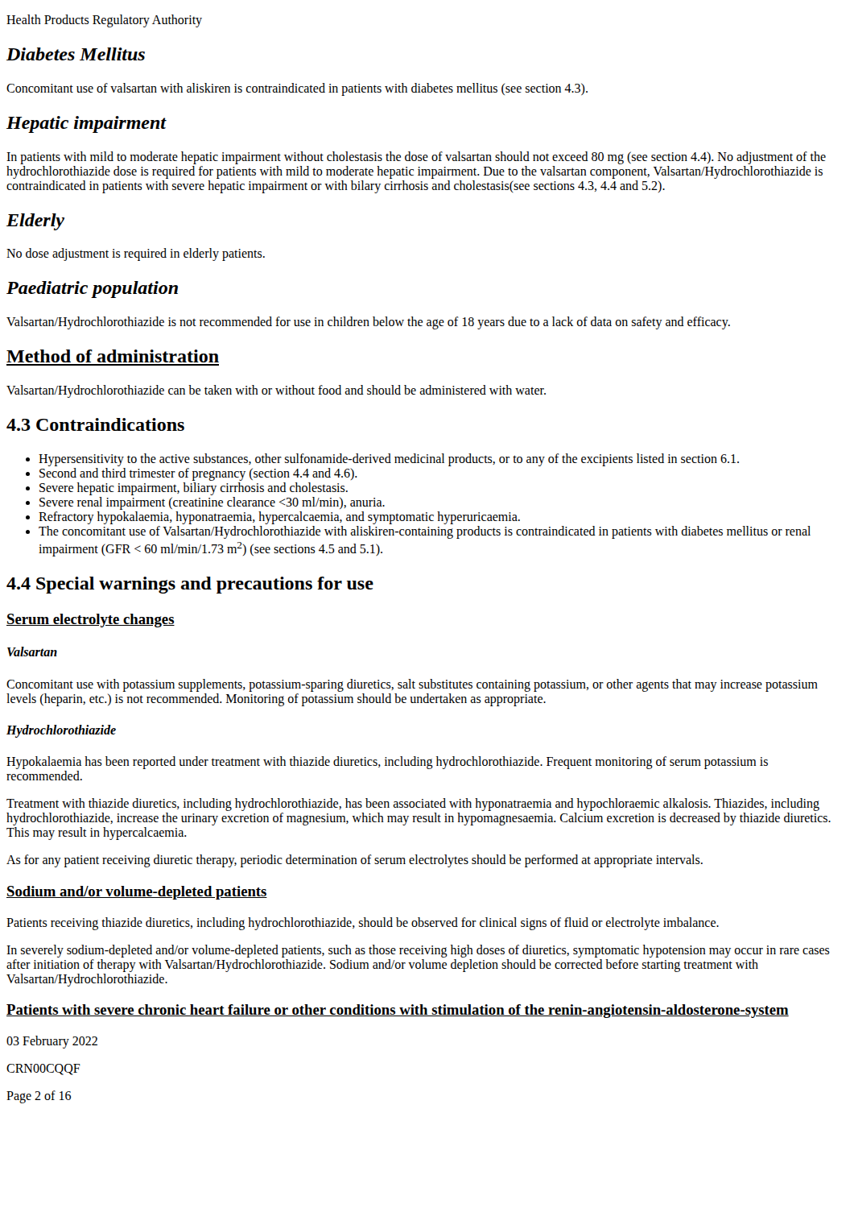Health Products Regulatory Authority
Diabetes Mellitus
Concomitant use of valsartan with aliskiren is contraindicated in patients with diabetes mellitus (see section 4.3).
Hepatic impairment
In patients with mild to moderate hepatic impairment without cholestasis the dose of valsartan should not exceed 80 mg (see section 4.4). No adjustment of the hydrochlorothiazide dose is required for patients with mild to moderate hepatic impairment. Due to the valsartan component, Valsartan/Hydrochlorothiazide is contraindicated in patients with severe hepatic impairment or with bilary cirrhosis and cholestasis(see sections 4.3, 4.4 and 5.2).
Elderly
No dose adjustment is required in elderly patients.
Paediatric population
Valsartan/Hydrochlorothiazide is not recommended for use in children below the age of 18 years due to a lack of data on safety and efficacy.
Method of administration
Valsartan/Hydrochlorothiazide can be taken with or without food and should be administered with water.
4.3 Contraindications
Hypersensitivity to the active substances, other sulfonamide-derived medicinal products, or to any of the excipients listed in section 6.1.
Second and third trimester of pregnancy (section 4.4 and 4.6).
Severe hepatic impairment, biliary cirrhosis and cholestasis.
Severe renal impairment (creatinine clearance <30 ml/min), anuria.
Refractory hypokalaemia, hyponatraemia, hypercalcaemia, and symptomatic hyperuricaemia.
The concomitant use of Valsartan/Hydrochlorothiazide with aliskiren-containing products is contraindicated in patients with diabetes mellitus or renal impairment (GFR < 60 ml/min/1.73 m2) (see sections 4.5 and 5.1).
4.4 Special warnings and precautions for use
Serum electrolyte changes
Valsartan
Concomitant use with potassium supplements, potassium-sparing diuretics, salt substitutes containing potassium, or other agents that may increase potassium levels (heparin, etc.) is not recommended. Monitoring of potassium should be undertaken as appropriate.
Hydrochlorothiazide
Hypokalaemia has been reported under treatment with thiazide diuretics, including hydrochlorothiazide. Frequent monitoring of serum potassium is recommended.
Treatment with thiazide diuretics, including hydrochlorothiazide, has been associated with hyponatraemia and hypochloraemic alkalosis. Thiazides, including hydrochlorothiazide, increase the urinary excretion of magnesium, which may result in hypomagnesaemia. Calcium excretion is decreased by thiazide diuretics. This may result in hypercalcaemia.
As for any patient receiving diuretic therapy, periodic determination of serum electrolytes should be performed at appropriate intervals.
Sodium and/or volume-depleted patients
Patients receiving thiazide diuretics, including hydrochlorothiazide, should be observed for clinical signs of fluid or electrolyte imbalance.
In severely sodium-depleted and/or volume-depleted patients, such as those receiving high doses of diuretics, symptomatic hypotension may occur in rare cases after initiation of therapy with Valsartan/Hydrochlorothiazide. Sodium and/or volume depletion should be corrected before starting treatment with Valsartan/Hydrochlorothiazide.
Patients with severe chronic heart failure or other conditions with stimulation of the renin-angiotensin-aldosterone-system
03 February 2022
CRN00CQQF
Page 2 of 16